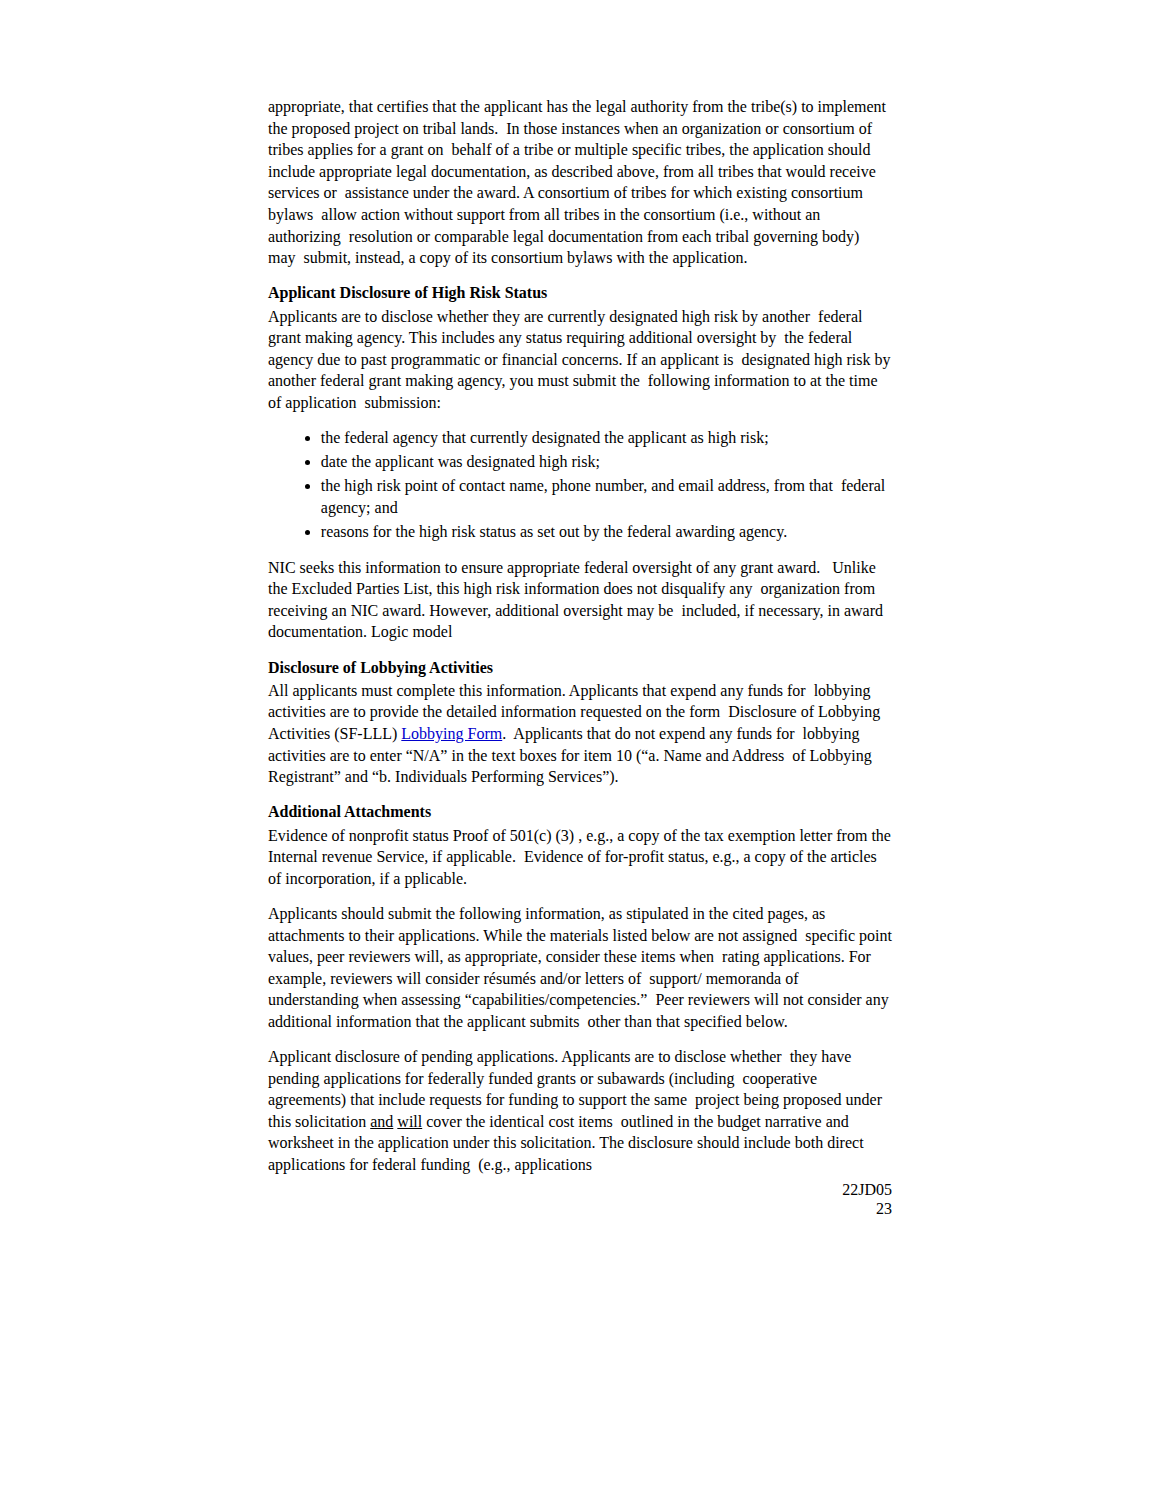appropriate, that certifies that the applicant has the legal authority from the tribe(s) to implement the proposed project on tribal lands. In those instances when an organization or consortium of tribes applies for a grant on behalf of a tribe or multiple specific tribes, the application should include appropriate legal documentation, as described above, from all tribes that would receive services or assistance under the award. A consortium of tribes for which existing consortium bylaws allow action without support from all tribes in the consortium (i.e., without an authorizing resolution or comparable legal documentation from each tribal governing body) may submit, instead, a copy of its consortium bylaws with the application.
Applicant Disclosure of High Risk Status
Applicants are to disclose whether they are currently designated high risk by another federal grant making agency. This includes any status requiring additional oversight by the federal agency due to past programmatic or financial concerns. If an applicant is designated high risk by another federal grant making agency, you must submit the following information to at the time of application submission:
the federal agency that currently designated the applicant as high risk;
date the applicant was designated high risk;
the high risk point of contact name, phone number, and email address, from that federal agency; and
reasons for the high risk status as set out by the federal awarding agency.
NIC seeks this information to ensure appropriate federal oversight of any grant award. Unlike the Excluded Parties List, this high risk information does not disqualify any organization from receiving an NIC award. However, additional oversight may be included, if necessary, in award documentation. Logic model
Disclosure of Lobbying Activities
All applicants must complete this information. Applicants that expend any funds for lobbying activities are to provide the detailed information requested on the form Disclosure of Lobbying Activities (SF-LLL) Lobbying Form. Applicants that do not expend any funds for lobbying activities are to enter “N/A” in the text boxes for item 10 (“a. Name and Address of Lobbying Registrant” and “b. Individuals Performing Services”).
Additional Attachments
Evidence of nonprofit status Proof of 501(c) (3) , e.g., a copy of the tax exemption letter from the Internal revenue Service, if applicable. Evidence of for-profit status, e.g., a copy of the articles of incorporation, if a pplicable.
Applicants should submit the following information, as stipulated in the cited pages, as attachments to their applications. While the materials listed below are not assigned specific point values, peer reviewers will, as appropriate, consider these items when rating applications. For example, reviewers will consider résumés and/or letters of support/ memoranda of understanding when assessing “capabilities/competencies.” Peer reviewers will not consider any additional information that the applicant submits other than that specified below.
Applicant disclosure of pending applications. Applicants are to disclose whether they have pending applications for federally funded grants or subawards (including cooperative agreements) that include requests for funding to support the same project being proposed under this solicitation and will cover the identical cost items outlined in the budget narrative and worksheet in the application under this solicitation. The disclosure should include both direct applications for federal funding (e.g., applications
22JD05
23